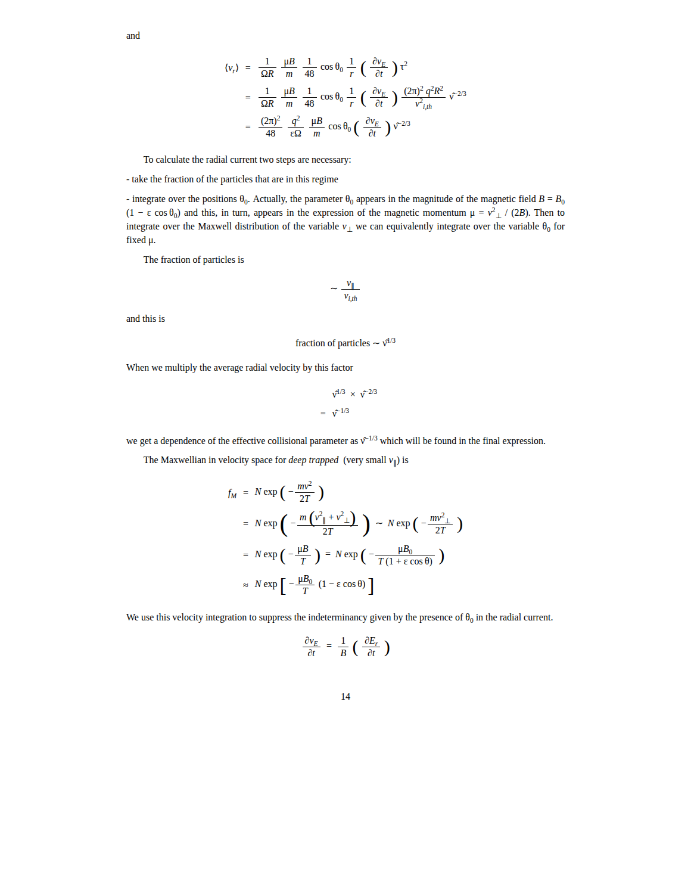and
| ⟨ v r ⟩ | = | 1 Ω R μ B m 1 48 cos θ 0 1 r ( ∂ v E ∂ t ) τ 2 |
| | = | 1 Ω R μ B m 1 48 cos θ 0 1 r ( ∂ v E ∂ t ) (2π) 2 q 2 R 2 v 2 i,th ν̂ −2/3 |
| | = | (2π) 2 48 q 2 εΩ μ B m cos θ 0 ( ∂ v E ∂ t ) ν̂ −2/3 |
To calculate the radial current two steps are necessary:
- take the fraction of the particles that are in this regime
- integrate over the positions θ0. Actually, the parameter θ0 appears in the magnitude of the magnetic field B = B0 (1 − ε cos θ0) and this, in turn, appears in the expression of the magnetic momentum μ = v2⊥ / (2B). Then to integrate over the Maxwell distribution of the variable v⊥ we can equivalently integrate over the variable θ0 for fixed μ.
The fraction of particles is
∼ v∥vi,th
and this is
fraction of particles ∼ ν̂1/3
When we multiply the average radial velocity by this factor
| | | ν̂ 1/3 × ν̂ −2/3 |
| | = | ν̂ −1/3 |
we get a dependence of the effective collisional parameter as ν̂−1/3 which will be found in the final expression.
The Maxwellian in velocity space for deep trapped (very small v∥) is
| f M | = | N exp ( − mv 2 2 T ) |
| | = | N exp ( − m ( v 2 ∥ + v 2 ⊥ ) 2 T ) ∼ N exp ( − mv 2 ⊥ 2 T ) |
| | = | N exp ( − μ B T ) = N exp ( − μ B 0 T (1 + ε cos θ) ) |
| | ≈ | N exp [ − μ B 0 T (1 − ε cos θ) ] |
We use this velocity integration to suppress the indeterminancy given by the presence of θ0 in the radial current.
∂vE∂t = 1 B ( ∂Er∂t )
14